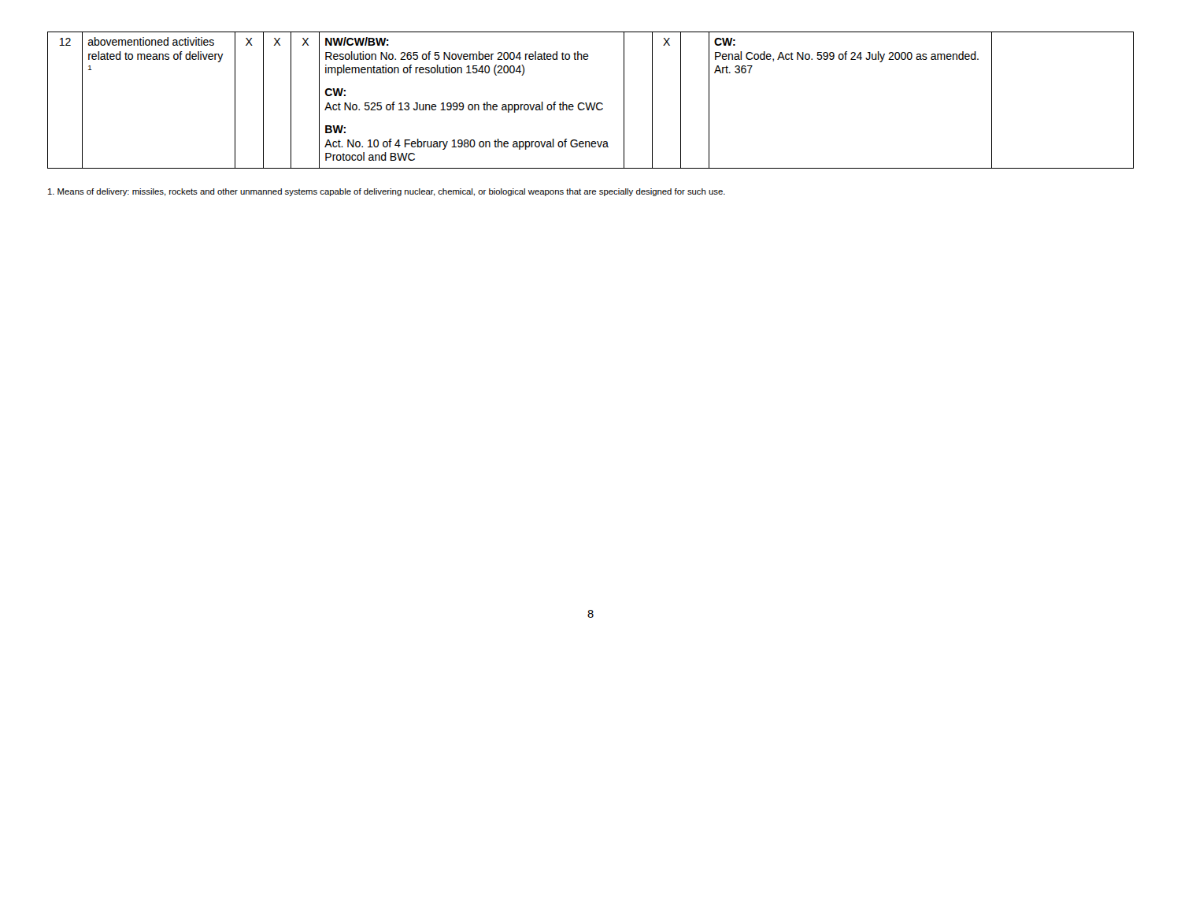| 12 | abovementioned activities related to means of delivery 1 | X | X | X | NW/CW/BW: Resolution No. 265 of 5 November 2004 related to the implementation of resolution 1540 (2004) CW: Act No. 525 of 13 June 1999 on the approval of the CWC BW: Act. No. 10 of 4 February 1980 on the approval of Geneva Protocol and BWC | | X | | CW: Penal Code, Act No. 599 of 24 July 2000 as amended. Art. 367 | |
1. Means of delivery: missiles, rockets and other unmanned systems capable of delivering nuclear, chemical, or biological weapons that are specially designed for such use.
8